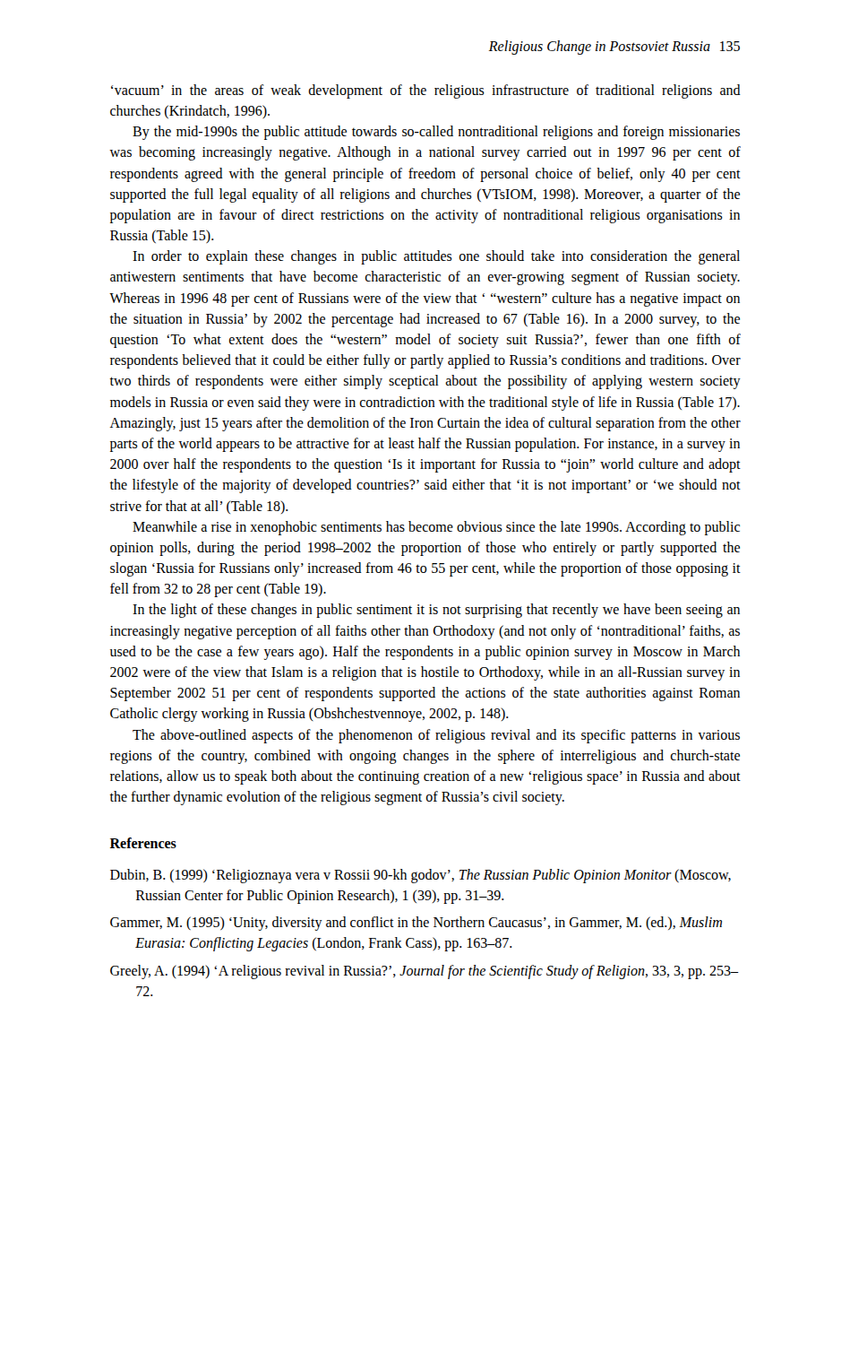Religious Change in Postsoviet Russia 135
‘vacuum’ in the areas of weak development of the religious infrastructure of traditional religions and churches (Krindatch, 1996).
By the mid-1990s the public attitude towards so-called nontraditional religions and foreign missionaries was becoming increasingly negative. Although in a national survey carried out in 1997 96 per cent of respondents agreed with the general principle of freedom of personal choice of belief, only 40 per cent supported the full legal equality of all religions and churches (VTsIOM, 1998). Moreover, a quarter of the population are in favour of direct restrictions on the activity of nontraditional religious organisations in Russia (Table 15).
In order to explain these changes in public attitudes one should take into consideration the general antiwestern sentiments that have become characteristic of an ever-growing segment of Russian society. Whereas in 1996 48 per cent of Russians were of the view that ‘ “western” culture has a negative impact on the situation in Russia’ by 2002 the percentage had increased to 67 (Table 16). In a 2000 survey, to the question ‘To what extent does the “western” model of society suit Russia?’, fewer than one fifth of respondents believed that it could be either fully or partly applied to Russia’s conditions and traditions. Over two thirds of respondents were either simply sceptical about the possibility of applying western society models in Russia or even said they were in contradiction with the traditional style of life in Russia (Table 17). Amazingly, just 15 years after the demolition of the Iron Curtain the idea of cultural separation from the other parts of the world appears to be attractive for at least half the Russian population. For instance, in a survey in 2000 over half the respondents to the question ‘Is it important for Russia to “join” world culture and adopt the lifestyle of the majority of developed countries?’ said either that ‘it is not important’ or ‘we should not strive for that at all’ (Table 18).
Meanwhile a rise in xenophobic sentiments has become obvious since the late 1990s. According to public opinion polls, during the period 1998–2002 the proportion of those who entirely or partly supported the slogan ‘Russia for Russians only’ increased from 46 to 55 per cent, while the proportion of those opposing it fell from 32 to 28 per cent (Table 19).
In the light of these changes in public sentiment it is not surprising that recently we have been seeing an increasingly negative perception of all faiths other than Orthodoxy (and not only of ‘nontraditional’ faiths, as used to be the case a few years ago). Half the respondents in a public opinion survey in Moscow in March 2002 were of the view that Islam is a religion that is hostile to Orthodoxy, while in an all-Russian survey in September 2002 51 per cent of respondents supported the actions of the state authorities against Roman Catholic clergy working in Russia (Obshchestvennoye, 2002, p. 148).
The above-outlined aspects of the phenomenon of religious revival and its specific patterns in various regions of the country, combined with ongoing changes in the sphere of interreligious and church-state relations, allow us to speak both about the continuing creation of a new ‘religious space’ in Russia and about the further dynamic evolution of the religious segment of Russia’s civil society.
References
Dubin, B. (1999) ‘Religioznaya vera v Rossii 90-kh godov’, The Russian Public Opinion Monitor (Moscow, Russian Center for Public Opinion Research), 1 (39), pp. 31–39.
Gammer, M. (1995) ‘Unity, diversity and conflict in the Northern Caucasus’, in Gammer, M. (ed.), Muslim Eurasia: Conflicting Legacies (London, Frank Cass), pp. 163–87.
Greely, A. (1994) ‘A religious revival in Russia?’, Journal for the Scientific Study of Religion, 33, 3, pp. 253–72.